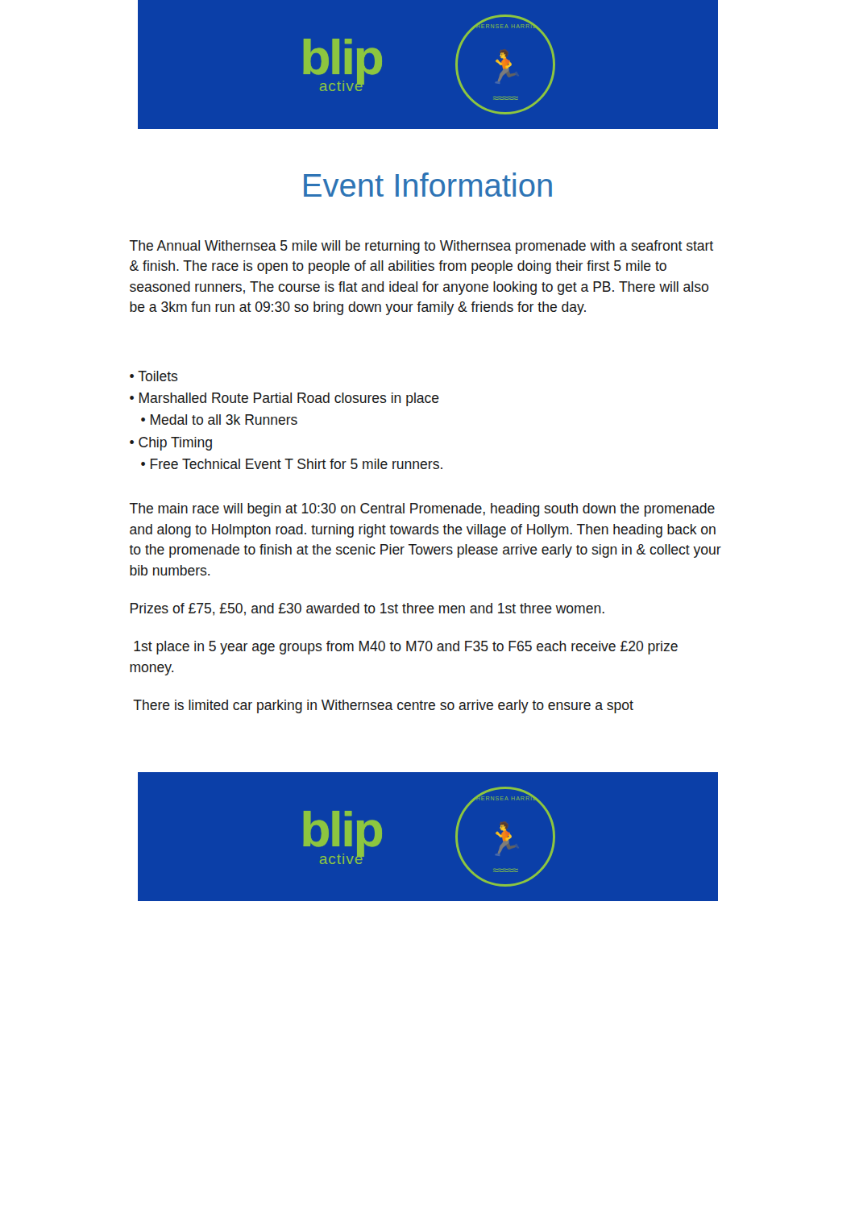blip
active
WITHERNSEA HARRIERS
🏃
≈≈≈≈≈
Event Information
The Annual Withernsea 5 mile will be returning to Withernsea promenade with a seafront start & finish. The race is open to people of all abilities from people doing their first 5 mile to seasoned runners, The course is flat and ideal for anyone looking to get a PB. There will also be a 3km fun run at 09:30 so bring down your family & friends for the day.
• Toilets
• Marshalled Route Partial Road closures in place
• Medal to all 3k Runners
• Chip Timing
• Free Technical Event T Shirt for 5 mile runners.
The main race will begin at 10:30 on Central Promenade, heading south down the promenade and along to Holmpton road. turning right towards the village of Hollym. Then heading back on to the promenade to finish at the scenic Pier Towers please arrive early to sign in & collect your bib numbers.
Prizes of £75, £50, and £30 awarded to 1st three men and 1st three women.
1st place in 5 year age groups from M40 to M70 and F35 to F65 each receive £20 prize money.
There is limited car parking in Withernsea centre so arrive early to ensure a spot
blip
active
WITHERNSEA HARRIERS
🏃
≈≈≈≈≈